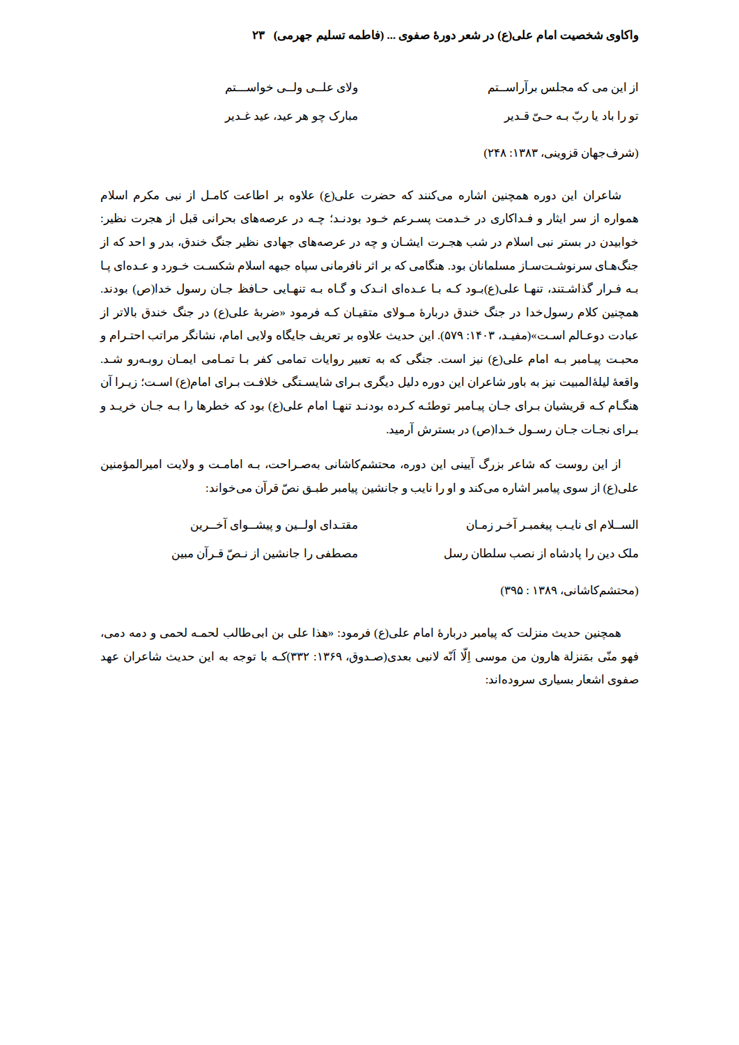واکاوی شخصیت امام علی(ع) در شعر دورهٔ صفوی ... (فاطمه تسلیم جهرمی) ۲۳
از این می که مجلس برآراســتم ولای علــی ولــی خواســـتم
تو را باد یا ربّ بـه حـیّ قـدیر مبارک چو هر عید، عید غـدیر
(شرف‌جهان قزوینی، ۱۳۸۳: ۲۴۸)
شاعران این دوره همچنین اشاره می‌کنند که حضرت علی(ع) علاوه بر اطاعت کامـل از نبی مکرم اسلام همواره از سر ایثار و فـداکاری در خـدمت پسـرعم خـود بودنـد؛ چـه در عرصه‌های بحرانی قبل از هجرت نظیر: خوابیدن در بستر نبی اسلام در شب هجـرت ایشـان و چه در عرصه‌های جهادی نظیر جنگ خندق، بدر و احد که از جنگ‌هـای سرنوشـت‌سـاز مسلمانان بود. هنگامی که بر اثر نافرمانی سپاه جبهه اسلام شکسـت خـورد و عـده‌ای پـا بـه فـرار گذاشـتند، تنهـا علی(ع)بـود کـه بـا عـده‌ای انـدک و گـاه بـه تنهـایی حـافظ جـان رسول خدا(ص) بودند. همچنین کلام رسول‌خدا در جنگ خندق دربارهٔ مـولای متقیـان کـه فرمود «ضربهٔ علی(ع) در جنگ خندق بالاتر از عبادت دوعـالم اسـت»(مفیـد، ۱۴۰۳: ۵۷۹). این حدیث علاوه بر تعریف جایگاه ولایی امام، نشانگر مراتب احتـرام و محبـت پیـامبر بـه امام علی(ع) نیز است. جنگی که به تعبیر روایات تمامی کفر بـا تمـامی ایمـان روبـه‌رو شـد. واقعهٔ لیلهٔ‌المبیت نیز به باور شاعران این دوره دلیل دیگری بـرای شایسـتگی خلافـت بـرای امام(ع) اسـت؛ زیـرا آن هنگـام کـه قریشیان بـرای جـان پیـامبر توطئـه کـرده بودنـد تنهـا امام علی(ع) بود که خطرها را بـه جـان خریـد و بـرای نجـات جـان رسـول خـدا(ص) در بسترش آرمید.
از این روست که شاعر بزرگ آیینی این دوره، محتشم‌کاشانی به‌صـراحت، بـه امامـت و ولایت امیرالمؤمنین علی(ع) از سوی پیامبر اشاره می‌کند و او را نایب و جانشین پیامبر طبـق نصّ قرآن می‌خواند:
الســلام ای نایـب پیغمبـر آخـر زمـان مقتـدای اولــین و پیشــوای آخــرین
ملک دین را پادشاه از نصب سلطان رسل مصطفی را جانشین از نـصّ قـرآن مبین
(محتشم‌کاشانی، ۱۳۸۹ : ۳۹۵)
همچنین حدیث منزلت که پیامبر دربارهٔ امام علی(ع) فرمود: «هذا علی بن ابی‌طالب لحمـه لحمی و دمه دمی، فهو منّی بمَنزلة هارون من موسی اِلّا اَنّه لانبی بعدی(صـدوق، ۱۳۶۹: ۳۳۲)کـه با توجه به این حدیث شاعران عهد صفوی اشعار بسیاری سروده‌اند: